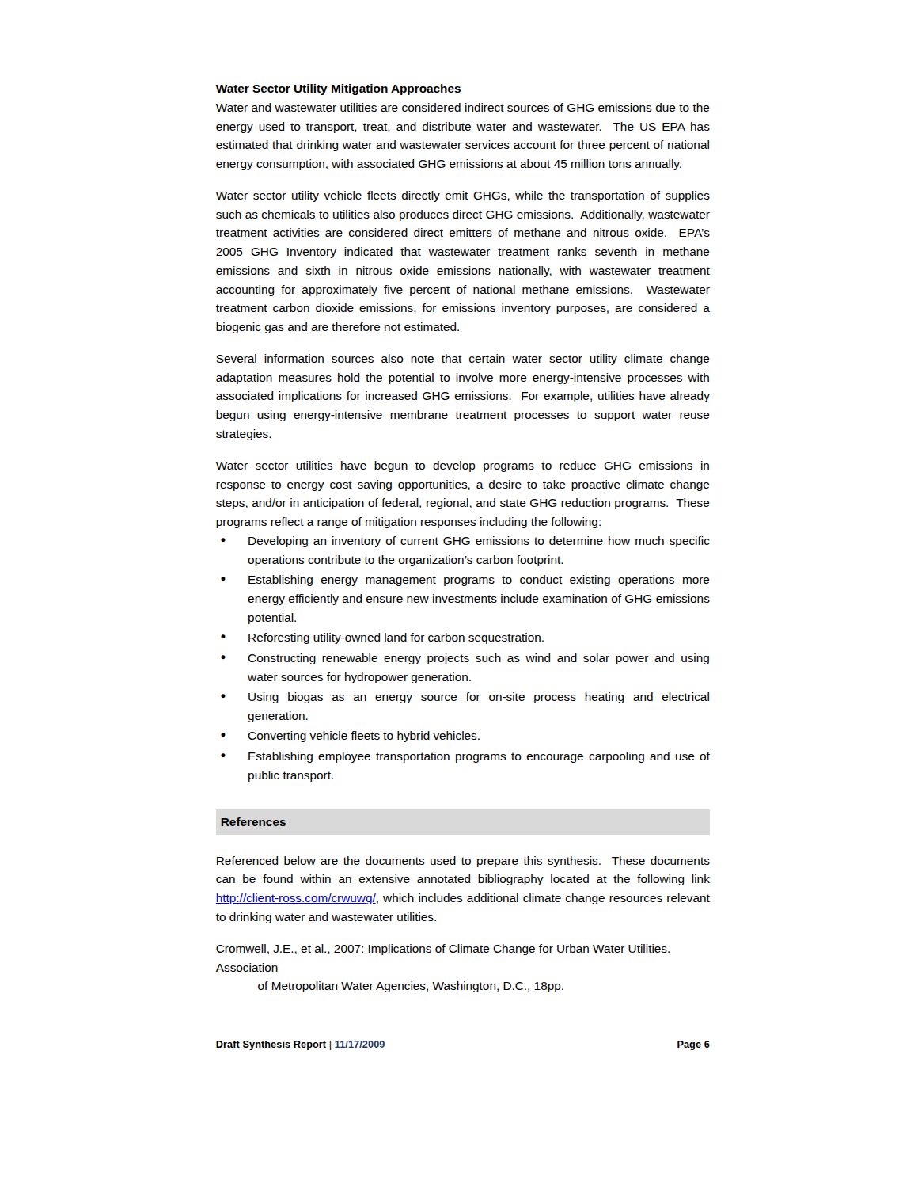Water Sector Utility Mitigation Approaches
Water and wastewater utilities are considered indirect sources of GHG emissions due to the energy used to transport, treat, and distribute water and wastewater. The US EPA has estimated that drinking water and wastewater services account for three percent of national energy consumption, with associated GHG emissions at about 45 million tons annually.
Water sector utility vehicle fleets directly emit GHGs, while the transportation of supplies such as chemicals to utilities also produces direct GHG emissions. Additionally, wastewater treatment activities are considered direct emitters of methane and nitrous oxide. EPA’s 2005 GHG Inventory indicated that wastewater treatment ranks seventh in methane emissions and sixth in nitrous oxide emissions nationally, with wastewater treatment accounting for approximately five percent of national methane emissions. Wastewater treatment carbon dioxide emissions, for emissions inventory purposes, are considered a biogenic gas and are therefore not estimated.
Several information sources also note that certain water sector utility climate change adaptation measures hold the potential to involve more energy-intensive processes with associated implications for increased GHG emissions. For example, utilities have already begun using energy-intensive membrane treatment processes to support water reuse strategies.
Water sector utilities have begun to develop programs to reduce GHG emissions in response to energy cost saving opportunities, a desire to take proactive climate change steps, and/or in anticipation of federal, regional, and state GHG reduction programs. These programs reflect a range of mitigation responses including the following:
Developing an inventory of current GHG emissions to determine how much specific operations contribute to the organization’s carbon footprint.
Establishing energy management programs to conduct existing operations more energy efficiently and ensure new investments include examination of GHG emissions potential.
Reforesting utility-owned land for carbon sequestration.
Constructing renewable energy projects such as wind and solar power and using water sources for hydropower generation.
Using biogas as an energy source for on-site process heating and electrical generation.
Converting vehicle fleets to hybrid vehicles.
Establishing employee transportation programs to encourage carpooling and use of public transport.
References
Referenced below are the documents used to prepare this synthesis. These documents can be found within an extensive annotated bibliography located at the following link http://client-ross.com/crwuwg/, which includes additional climate change resources relevant to drinking water and wastewater utilities.
Cromwell, J.E., et al., 2007: Implications of Climate Change for Urban Water Utilities. Association of Metropolitan Water Agencies, Washington, D.C., 18pp.
Draft Synthesis Report | 11/17/2009
Page 6